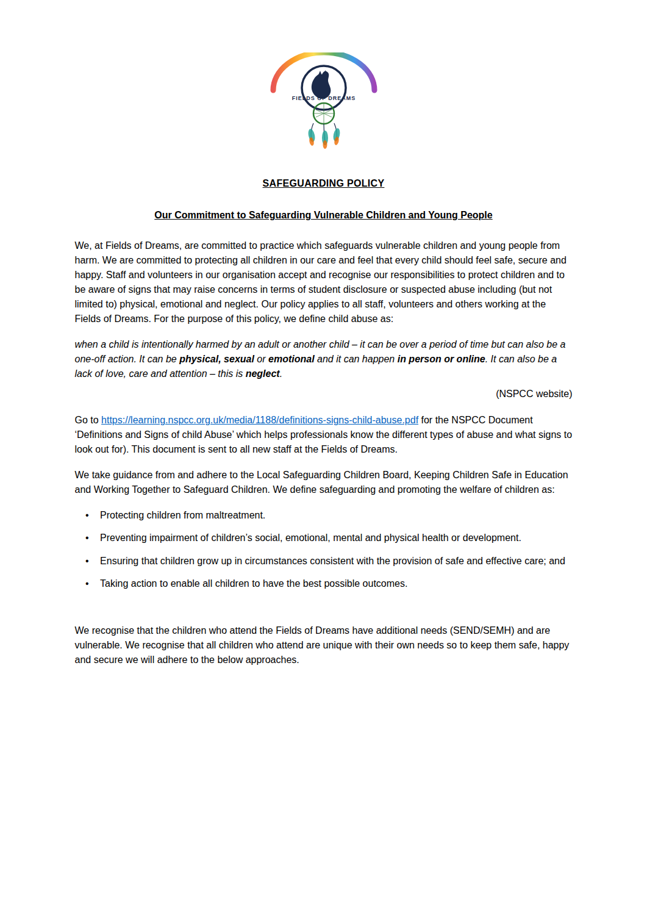FIELDS OF DREAMS
SAFEGUARDING POLICY
Our Commitment to Safeguarding Vulnerable Children and Young People
We, at Fields of Dreams, are committed to practice which safeguards vulnerable children and young people from harm. We are committed to protecting all children in our care and feel that every child should feel safe, secure and happy. Staff and volunteers in our organisation accept and recognise our responsibilities to protect children and to be aware of signs that may raise concerns in terms of student disclosure or suspected abuse including (but not limited to) physical, emotional and neglect. Our policy applies to all staff, volunteers and others working at the Fields of Dreams. For the purpose of this policy, we define child abuse as:
when a child is intentionally harmed by an adult or another child – it can be over a period of time but can also be a one-off action. It can be physical, sexual or emotional and it can happen in person or online. It can also be a lack of love, care and attention – this is neglect.
(NSPCC website)
Go to https://learning.nspcc.org.uk/media/1188/definitions-signs-child-abuse.pdf for the NSPCC Document ‘Definitions and Signs of child Abuse’ which helps professionals know the different types of abuse and what signs to look out for). This document is sent to all new staff at the Fields of Dreams.
We take guidance from and adhere to the Local Safeguarding Children Board, Keeping Children Safe in Education and Working Together to Safeguard Children. We define safeguarding and promoting the welfare of children as:
Protecting children from maltreatment.
Preventing impairment of children’s social, emotional, mental and physical health or development.
Ensuring that children grow up in circumstances consistent with the provision of safe and effective care; and
Taking action to enable all children to have the best possible outcomes.
We recognise that the children who attend the Fields of Dreams have additional needs (SEND/SEMH) and are vulnerable. We recognise that all children who attend are unique with their own needs so to keep them safe, happy and secure we will adhere to the below approaches.